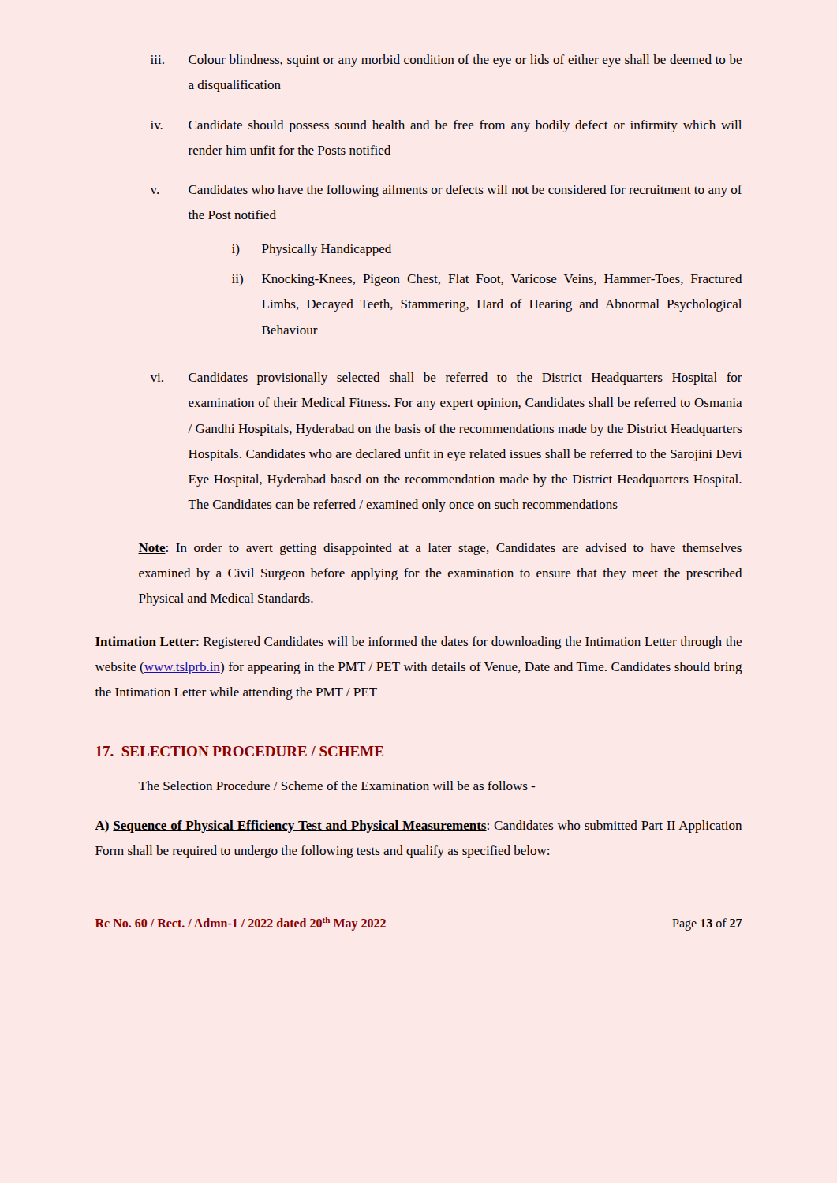iii. Colour blindness, squint or any morbid condition of the eye or lids of either eye shall be deemed to be a disqualification
iv. Candidate should possess sound health and be free from any bodily defect or infirmity which will render him unfit for the Posts notified
v. Candidates who have the following ailments or defects will not be considered for recruitment to any of the Post notified
i) Physically Handicapped
ii) Knocking-Knees, Pigeon Chest, Flat Foot, Varicose Veins, Hammer-Toes, Fractured Limbs, Decayed Teeth, Stammering, Hard of Hearing and Abnormal Psychological Behaviour
vi. Candidates provisionally selected shall be referred to the District Headquarters Hospital for examination of their Medical Fitness. For any expert opinion, Candidates shall be referred to Osmania / Gandhi Hospitals, Hyderabad on the basis of the recommendations made by the District Headquarters Hospitals. Candidates who are declared unfit in eye related issues shall be referred to the Sarojini Devi Eye Hospital, Hyderabad based on the recommendation made by the District Headquarters Hospital. The Candidates can be referred / examined only once on such recommendations
Note: In order to avert getting disappointed at a later stage, Candidates are advised to have themselves examined by a Civil Surgeon before applying for the examination to ensure that they meet the prescribed Physical and Medical Standards.
Intimation Letter: Registered Candidates will be informed the dates for downloading the Intimation Letter through the website (www.tslprb.in) for appearing in the PMT / PET with details of Venue, Date and Time. Candidates should bring the Intimation Letter while attending the PMT / PET
17. SELECTION PROCEDURE / SCHEME
The Selection Procedure / Scheme of the Examination will be as follows -
A) Sequence of Physical Efficiency Test and Physical Measurements: Candidates who submitted Part II Application Form shall be required to undergo the following tests and qualify as specified below:
Rc No. 60 / Rect. / Admn-1 / 2022 dated 20th May 2022
Page 13 of 27